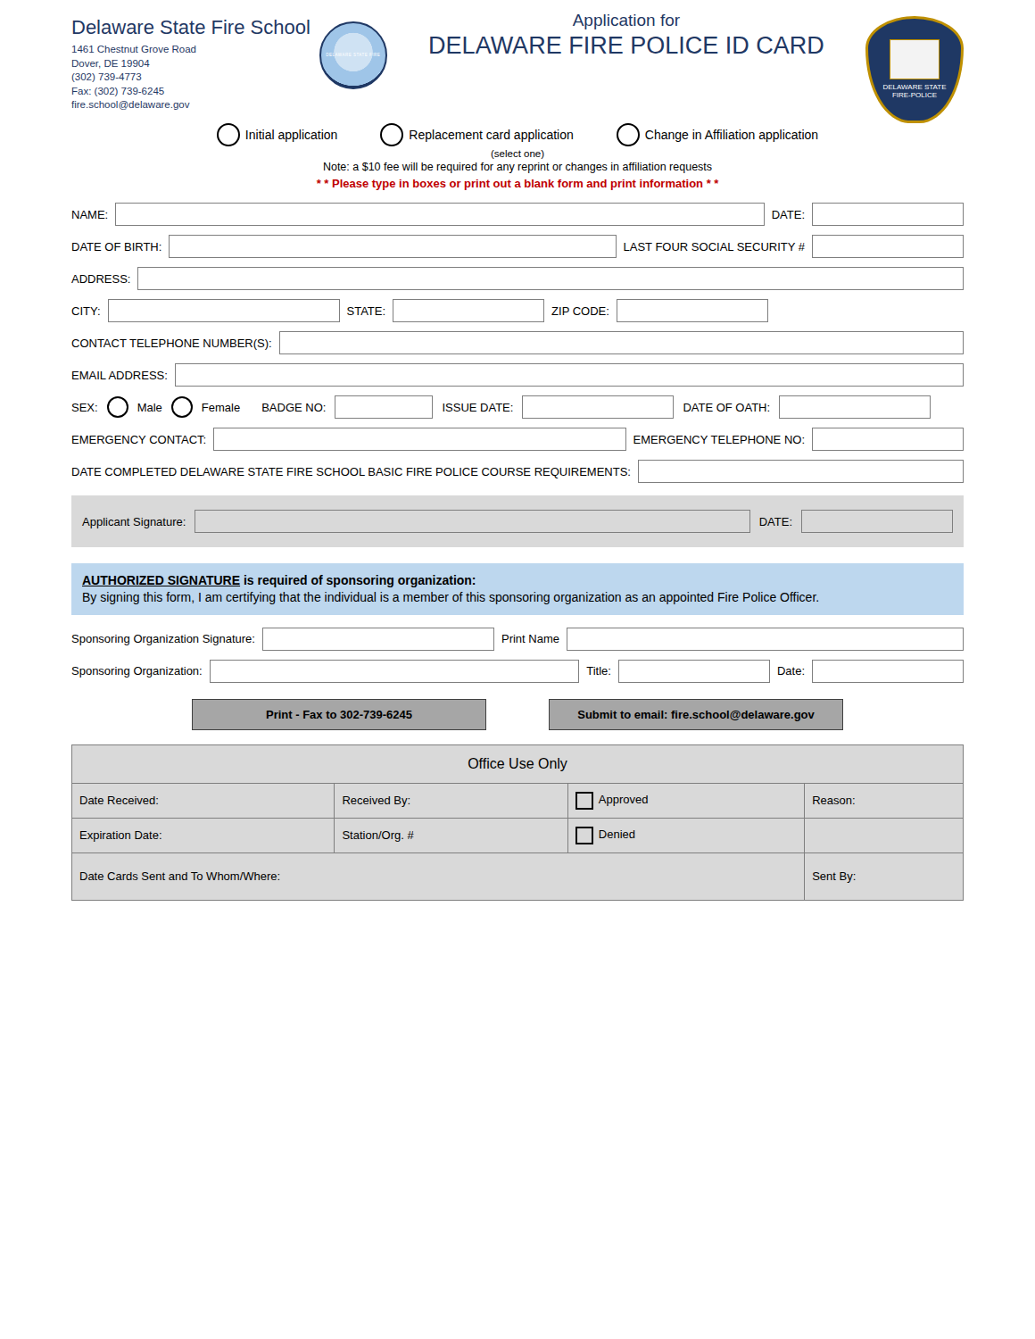Delaware State Fire School
1461 Chestnut Grove Road
Dover, DE 19904
(302) 739-4773
Fax: (302) 739-6245
fire.school@delaware.gov
Application for
DELAWARE FIRE POLICE ID CARD
DELAWARE STATE
FIRE-POLICE
Initial application
Replacement card application
Change in Affiliation application
(select one)
Note: a $10 fee will be required for any reprint or changes in affiliation requests
* * Please type in boxes or print out a blank form and print information * *
NAME:
DATE:
DATE OF BIRTH:
LAST FOUR SOCIAL SECURITY #
ADDRESS:
CITY:
STATE:
ZIP CODE:
CONTACT TELEPHONE NUMBER(S):
EMAIL ADDRESS:
SEX: Male Female BADGE NO:
ISSUE DATE:
DATE OF OATH:
EMERGENCY CONTACT:
EMERGENCY TELEPHONE NO:
DATE COMPLETED DELAWARE STATE FIRE SCHOOL BASIC FIRE POLICE COURSE REQUIREMENTS:
Applicant Signature:
DATE:
AUTHORIZED SIGNATURE is required of sponsoring organization:
By signing this form, I am certifying that the individual is a member of this sponsoring organization as an appointed Fire Police Officer.
Sponsoring Organization Signature:
Print Name
Sponsoring Organization:
Title:
Date:
Print - Fax to 302-739-6245
Submit to email: fire.school@delaware.gov
| Office Use Only |
| --- |
| Date Received: | Received By: | Approved | Reason: |
| Expiration Date: | Station/Org. # | Denied | |
| Date Cards Sent and To Whom/Where: | Sent By: |